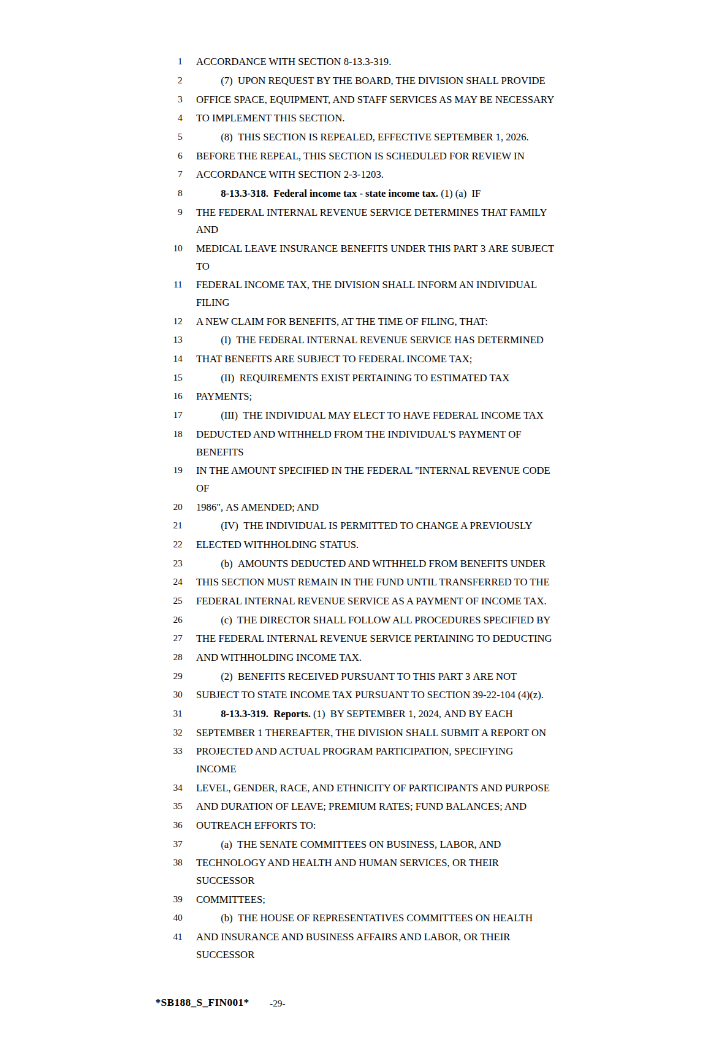| 1 | ACCORDANCE WITH SECTION 8-13.3-319. |
| 2 | (7) UPON REQUEST BY THE BOARD, THE DIVISION SHALL PROVIDE |
| 3 | OFFICE SPACE, EQUIPMENT, AND STAFF SERVICES AS MAY BE NECESSARY |
| 4 | TO IMPLEMENT THIS SECTION. |
| 5 | (8) THIS SECTION IS REPEALED, EFFECTIVE SEPTEMBER 1, 2026. |
| 6 | BEFORE THE REPEAL, THIS SECTION IS SCHEDULED FOR REVIEW IN |
| 7 | ACCORDANCE WITH SECTION 2-3-1203. |
| 8 | 8-13.3-318. Federal income tax - state income tax. (1) (a) IF |
| 9 | THE FEDERAL INTERNAL REVENUE SERVICE DETERMINES THAT FAMILY AND |
| 10 | MEDICAL LEAVE INSURANCE BENEFITS UNDER THIS PART 3 ARE SUBJECT TO |
| 11 | FEDERAL INCOME TAX, THE DIVISION SHALL INFORM AN INDIVIDUAL FILING |
| 12 | A NEW CLAIM FOR BENEFITS, AT THE TIME OF FILING, THAT: |
| 13 | (I) THE FEDERAL INTERNAL REVENUE SERVICE HAS DETERMINED |
| 14 | THAT BENEFITS ARE SUBJECT TO FEDERAL INCOME TAX; |
| 15 | (II) REQUIREMENTS EXIST PERTAINING TO ESTIMATED TAX |
| 16 | PAYMENTS; |
| 17 | (III) THE INDIVIDUAL MAY ELECT TO HAVE FEDERAL INCOME TAX |
| 18 | DEDUCTED AND WITHHELD FROM THE INDIVIDUAL'S PAYMENT OF BENEFITS |
| 19 | IN THE AMOUNT SPECIFIED IN THE FEDERAL "INTERNAL REVENUE CODE OF |
| 20 | 1986", AS AMENDED; AND |
| 21 | (IV) THE INDIVIDUAL IS PERMITTED TO CHANGE A PREVIOUSLY |
| 22 | ELECTED WITHHOLDING STATUS. |
| 23 | (b) AMOUNTS DEDUCTED AND WITHHELD FROM BENEFITS UNDER |
| 24 | THIS SECTION MUST REMAIN IN THE FUND UNTIL TRANSFERRED TO THE |
| 25 | FEDERAL INTERNAL REVENUE SERVICE AS A PAYMENT OF INCOME TAX. |
| 26 | (c) THE DIRECTOR SHALL FOLLOW ALL PROCEDURES SPECIFIED BY |
| 27 | THE FEDERAL INTERNAL REVENUE SERVICE PERTAINING TO DEDUCTING |
| 28 | AND WITHHOLDING INCOME TAX. |
| 29 | (2) BENEFITS RECEIVED PURSUANT TO THIS PART 3 ARE NOT |
| 30 | SUBJECT TO STATE INCOME TAX PURSUANT TO SECTION 39-22-104 (4)(z). |
| 31 | 8-13.3-319. Reports. (1) BY SEPTEMBER 1, 2024, AND BY EACH |
| 32 | SEPTEMBER 1 THEREAFTER, THE DIVISION SHALL SUBMIT A REPORT ON |
| 33 | PROJECTED AND ACTUAL PROGRAM PARTICIPATION, SPECIFYING INCOME |
| 34 | LEVEL, GENDER, RACE, AND ETHNICITY OF PARTICIPANTS AND PURPOSE |
| 35 | AND DURATION OF LEAVE; PREMIUM RATES; FUND BALANCES; AND |
| 36 | OUTREACH EFFORTS TO: |
| 37 | (a) THE SENATE COMMITTEES ON BUSINESS, LABOR, AND |
| 38 | TECHNOLOGY AND HEALTH AND HUMAN SERVICES, OR THEIR SUCCESSOR |
| 39 | COMMITTEES; |
| 40 | (b) THE HOUSE OF REPRESENTATIVES COMMITTEES ON HEALTH |
| 41 | AND INSURANCE AND BUSINESS AFFAIRS AND LABOR, OR THEIR SUCCESSOR |
*SB188_S_FIN001* -29-